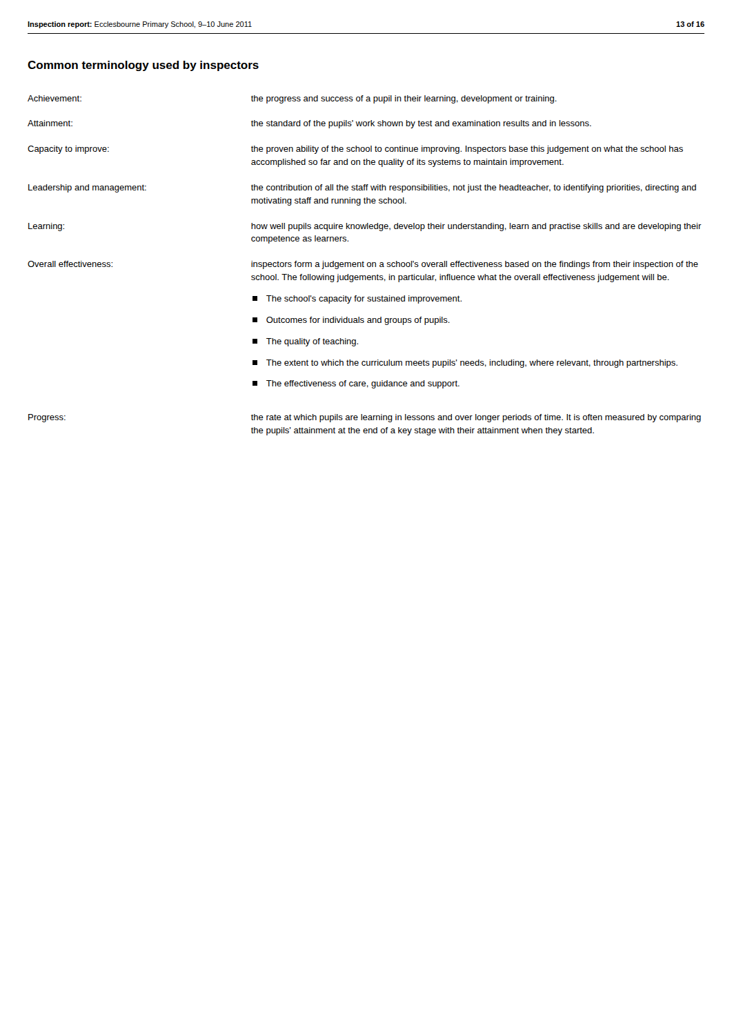Inspection report: Ecclesbourne Primary School, 9–10 June 2011
13 of 16
Common terminology used by inspectors
| Achievement: | the progress and success of a pupil in their learning, development or training. |
| Attainment: | the standard of the pupils' work shown by test and examination results and in lessons. |
| Capacity to improve: | the proven ability of the school to continue improving. Inspectors base this judgement on what the school has accomplished so far and on the quality of its systems to maintain improvement. |
| Leadership and management: | the contribution of all the staff with responsibilities, not just the headteacher, to identifying priorities, directing and motivating staff and running the school. |
| Learning: | how well pupils acquire knowledge, develop their understanding, learn and practise skills and are developing their competence as learners. |
| Overall effectiveness: | inspectors form a judgement on a school's overall effectiveness based on the findings from their inspection of the school. The following judgements, in particular, influence what the overall effectiveness judgement will be. The school's capacity for sustained improvement. Outcomes for individuals and groups of pupils. The quality of teaching. The extent to which the curriculum meets pupils' needs, including, where relevant, through partnerships. The effectiveness of care, guidance and support. |
| Progress: | the rate at which pupils are learning in lessons and over longer periods of time. It is often measured by comparing the pupils' attainment at the end of a key stage with their attainment when they started. |